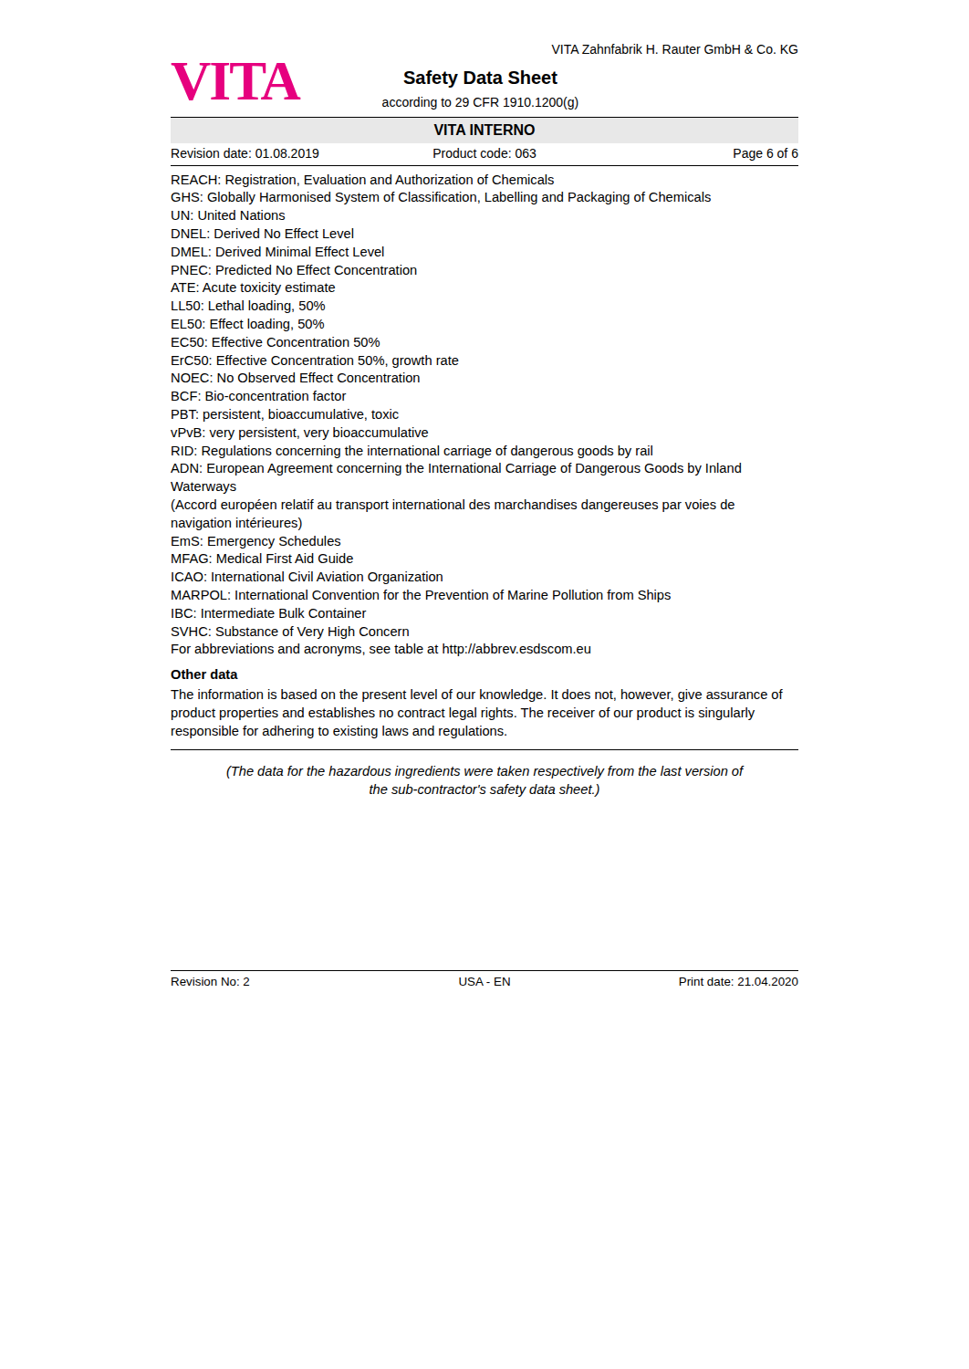VITA Zahnfabrik H. Rauter GmbH & Co. KG
VITA
Safety Data Sheet
according to 29 CFR 1910.1200(g)
VITA INTERNO
Revision date: 01.08.2019
Product code: 063
Page 6 of 6
REACH: Registration, Evaluation and Authorization of Chemicals
GHS: Globally Harmonised System of Classification, Labelling and Packaging of Chemicals
UN: United Nations
DNEL: Derived No Effect Level
DMEL: Derived Minimal Effect Level
PNEC: Predicted No Effect Concentration
ATE: Acute toxicity estimate
LL50: Lethal loading, 50%
EL50: Effect loading, 50%
EC50: Effective Concentration 50%
ErC50: Effective Concentration 50%, growth rate
NOEC: No Observed Effect Concentration
BCF: Bio-concentration factor
PBT: persistent, bioaccumulative, toxic
vPvB: very persistent, very bioaccumulative
RID: Regulations concerning the international carriage of dangerous goods by rail
ADN: European Agreement concerning the International Carriage of Dangerous Goods by Inland Waterways
(Accord européen relatif au transport international des marchandises dangereuses par voies de navigation intérieures)
EmS: Emergency Schedules
MFAG: Medical First Aid Guide
ICAO: International Civil Aviation Organization
MARPOL: International Convention for the Prevention of Marine Pollution from Ships
IBC: Intermediate Bulk Container
SVHC: Substance of Very High Concern
For abbreviations and acronyms, see table at http://abbrev.esdscom.eu
Other data
The information is based on the present level of our knowledge. It does not, however, give assurance of product properties and establishes no contract legal rights. The receiver of our product is singularly responsible for adhering to existing laws and regulations.
(The data for the hazardous ingredients were taken respectively from the last version of the sub-contractor's safety data sheet.)
Revision No: 2
USA - EN
Print date: 21.04.2020